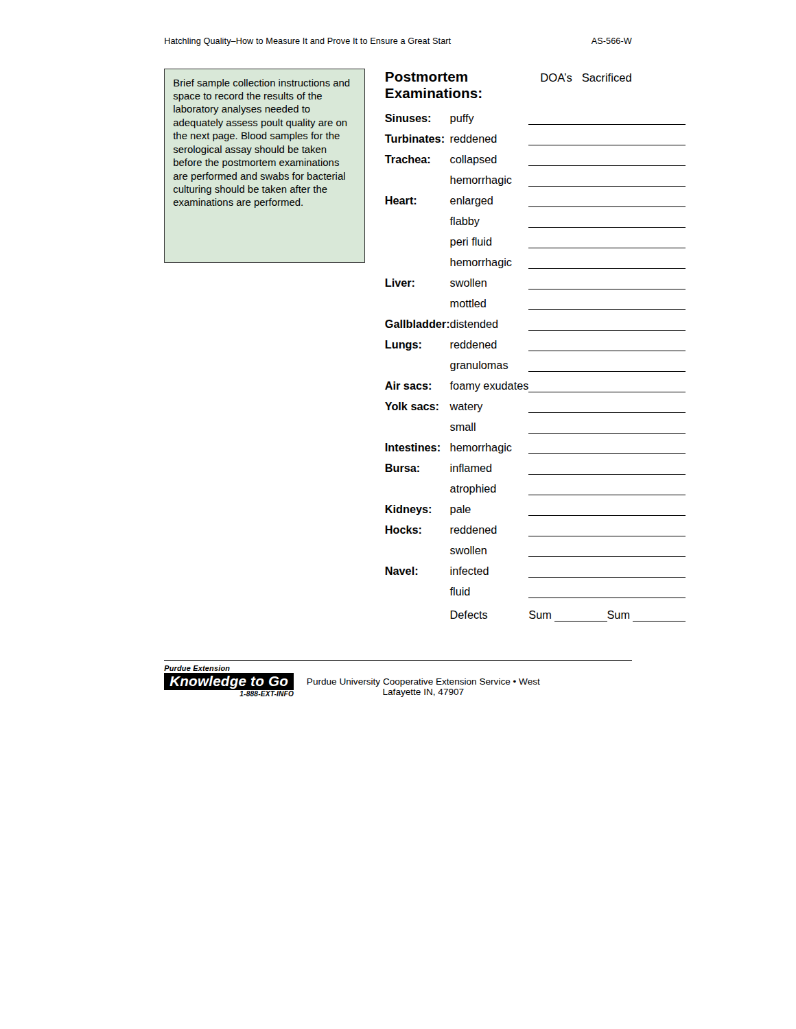Hatchling Quality–How to Measure It and Prove It to Ensure a Great Start
AS-566-W
Brief sample collection instructions and space to record the results of the laboratory analyses needed to adequately assess poult quality are on the next page. Blood samples for the serological assay should be taken before the postmortem examinations are performed and swabs for bacterial culturing should be taken after the examinations are performed.
Postmortem Examinations:
DOA’s Sacrificed
| Sinuses: | puffy | | |
| Turbinates: | reddened | | |
| Trachea: | collapsed | | |
| | hemorrhagic | | |
| Heart: | enlarged | | |
| | flabby | | |
| | peri fluid | | |
| | hemorrhagic | | |
| Liver: | swollen | | |
| | mottled | | |
| Gallbladder: | distended | | |
| Lungs: | reddened | | |
| | granulomas | | |
| Air sacs: | foamy exudates | | |
| Yolk sacs: | watery | | |
| | small | | |
| Intestines: | hemorrhagic | | |
| Bursa: | inflamed | | |
| | atrophied | | |
| Kidneys: | pale | | |
| Hocks: | reddened | | |
| | swollen | | |
| Navel: | infected | | |
| | fluid | | |
| | Defects | Sum | Sum |
Purdue Extension
Knowledge to Go
1-888-EXT-INFO
Purdue University Cooperative Extension Service • West Lafayette IN, 47907